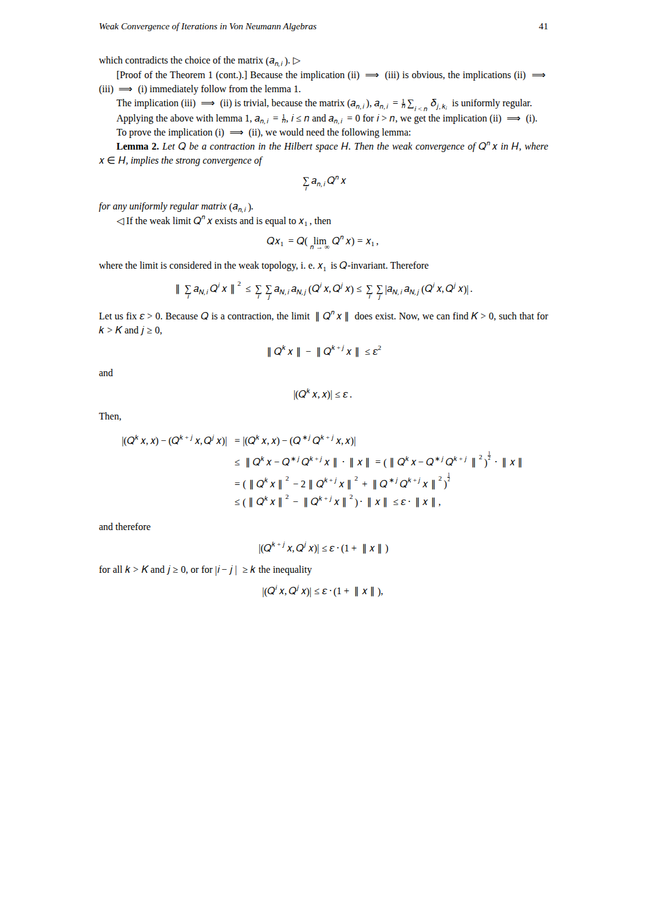Weak Convergence of Iterations in Von Neumann Algebras 41
which contradicts the choice of the matrix (an,i).
[Proof of the Theorem 1 (cont.).] Because the implication (ii) ⟹ (iii) is obvious, the implications (ii) ⟹ (iii) ⟹ (i) immediately follow from the lemma 1.
The implication (iii) ⟹ (ii) is trivial, because the matrix (an,i), an,i=1n∑i<nδj,ki is uniformly regular.
Applying the above with lemma 1, an,i=1n, i≤n and an,i=0 for i>n, we get the implication (ii) ⟹ (i).
To prove the implication (i) ⟹ (ii), we would need the following lemma:
Lemma 2. Let Q be a contraction in the Hilbert space H. Then the weak convergence of Qnx in H, where x∈H, implies the strong convergence of
∑ian,iQnx
for any uniformly regular matrix (an,i).
If the weak limit Qnx exists and is equal to x1, then
Qx1=Q(limn→∞Qnx)=x1,
where the limit is considered in the weak topology, i. e. x1 is Q-invariant. Therefore
∥∑iaN,iQix∥2≤∑i∑jaN,iaN,j(Qix,Qjx)≤∑i∑j|aN,iaN,j(Qix,Qjx)|.
Let us fix ε>0. Because Q is a contraction, the limit ∥Qnx∥ does exist. Now, we can find K>0, such that for k>K and j≥0,
∥Qkx∥−∥Qk+jx∥≤ε2
and
|(Qkx,x)|≤ε.
Then,
| / ( Q k x , x ) − ( Q k + j x , Q j x ) / | = / ( Q k x , x ) − ( Q ∗ j Q k + j x , x ) / |
| | ≤ ∥ Q k x − Q ∗ j Q k + j x ∥ ⋅ ∥ x ∥ = ( ∥ Q k x − Q ∗ j Q k + j ∥ 2 ) 1 2 ⋅ ∥ x ∥ |
| | = ( ∥ Q k x ∥ 2 − 2 ∥ Q k + j x ∥ 2 + ∥ Q ∗ j Q k + j x ∥ 2 ) 1 2 |
| | ≤ ( ∥ Q k x ∥ 2 − ∥ Q k + j x ∥ 2 ) ⋅ ∥ x ∥ ≤ ε ⋅ ∥ x ∥ , |
and therefore
|(Qk+jx,Qjx)|≤ε⋅(1+∥x∥)
for all k>K and j≥0, or for |i−j|≥k the inequality
|(Qix,Qjx)|≤ε⋅(1+∥x∥),